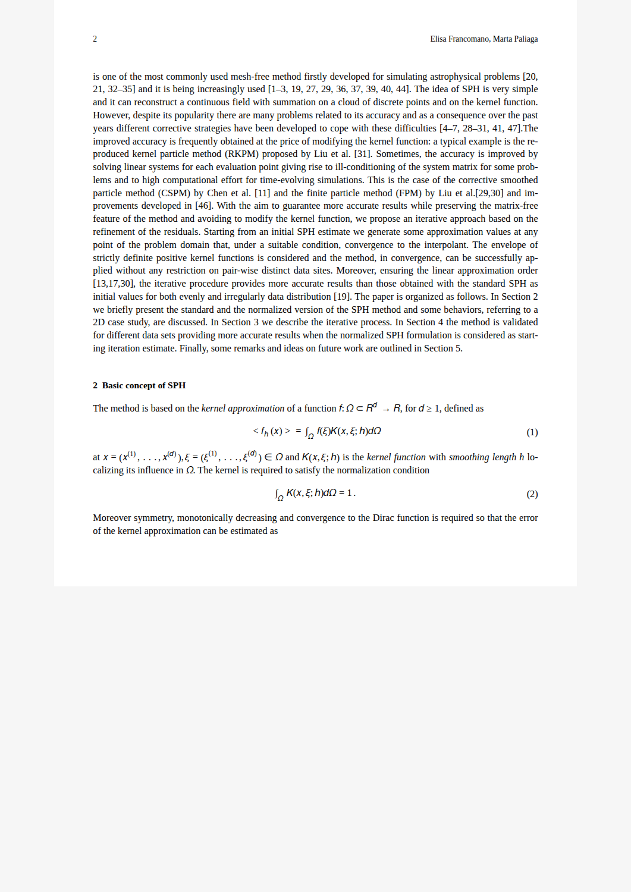2 Elisa Francomano, Marta Paliaga
is one of the most commonly used mesh-free method firstly developed for simulating astrophysical problems [20, 21, 32–35] and it is being increasingly used [1–3, 19, 27, 29, 36, 37, 39, 40, 44]. The idea of SPH is very simple and it can reconstruct a continuous field with summation on a cloud of discrete points and on the kernel function. However, despite its popularity there are many problems related to its accuracy and as a consequence over the past years different corrective strategies have been developed to cope with these difficulties [4–7, 28–31, 41, 47].The improved accuracy is frequently obtained at the price of modifying the kernel function: a typical example is the reproduced kernel particle method (RKPM) proposed by Liu et al. [31]. Sometimes, the accuracy is improved by solving linear systems for each evaluation point giving rise to ill-conditioning of the system matrix for some problems and to high computational effort for time-evolving simulations. This is the case of the corrective smoothed particle method (CSPM) by Chen et al. [11] and the finite particle method (FPM) by Liu et al.[29,30] and improvements developed in [46]. With the aim to guarantee more accurate results while preserving the matrix-free feature of the method and avoiding to modify the kernel function, we propose an iterative approach based on the refinement of the residuals. Starting from an initial SPH estimate we generate some approximation values at any point of the problem domain that, under a suitable condition, convergence to the interpolant. The envelope of strictly definite positive kernel functions is considered and the method, in convergence, can be successfully applied without any restriction on pair-wise distinct data sites. Moreover, ensuring the linear approximation order [13,17,30], the iterative procedure provides more accurate results than those obtained with the standard SPH as initial values for both evenly and irregularly data distribution [19]. The paper is organized as follows. In Section 2 we briefly present the standard and the normalized version of the SPH method and some behaviors, referring to a 2D case study, are discussed. In Section 3 we describe the iterative process. In Section 4 the method is validated for different data sets providing more accurate results when the normalized SPH formulation is considered as starting iteration estimate. Finally, some remarks and ideas on future work are outlined in Section 5.
2 Basic concept of SPH
The method is based on the kernel approximation of a function f:Ω⊂Rd→R, for d≥1, defined as
< fh (x) > = ∫Ω f(ξ) K (x,ξ;h) dΩ
(1)
at x=(x(1),...,x(d)),ξ=(ξ(1),...,ξ(d))∈Ω and K(x,ξ;h) is the kernel function with smoothing length h localizing its influence in Ω. The kernel is required to satisfy the normalization condition
∫Ω K (x,ξ;h) dΩ =1.
(2)
Moreover symmetry, monotonically decreasing and convergence to the Dirac function is required so that the error of the kernel approximation can be estimated as